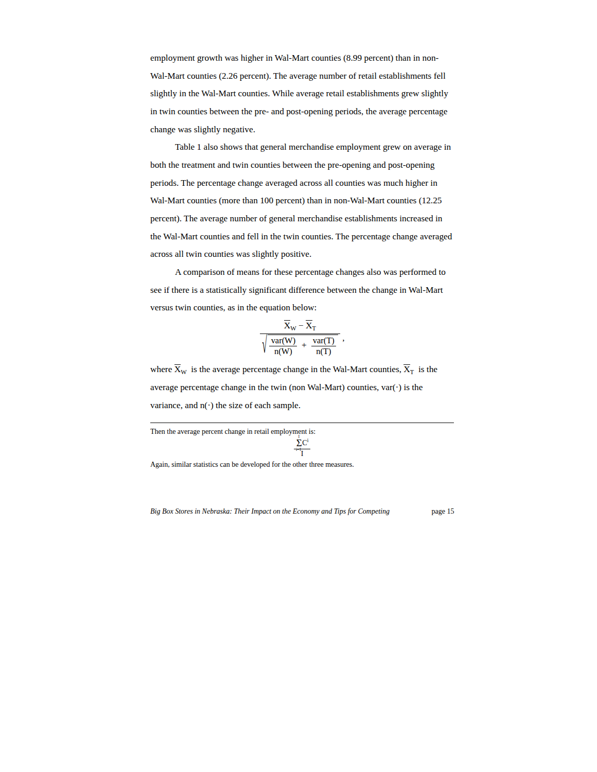employment growth was higher in Wal-Mart counties (8.99 percent) than in non-Wal-Mart counties (2.26 percent). The average number of retail establishments fell slightly in the Wal-Mart counties. While average retail establishments grew slightly in twin counties between the pre- and post-opening periods, the average percentage change was slightly negative.
Table 1 also shows that general merchandise employment grew on average in both the treatment and twin counties between the pre-opening and post-opening periods. The percentage change averaged across all counties was much higher in Wal-Mart counties (more than 100 percent) than in non-Wal-Mart counties (12.25 percent). The average number of general merchandise establishments increased in the Wal-Mart counties and fell in the twin counties. The percentage change averaged across all twin counties was slightly positive.
A comparison of means for these percentage changes also was performed to see if there is a statistically significant difference between the change in Wal-Mart versus twin counties, as in the equation below:
XW − XT var(W) n(W) + var(T) n(T) ,
where XW is the average percentage change in the Wal-Mart counties, XT is the average percentage change in the twin (non Wal-Mart) counties, var(·) is the variance, and n(·) the size of each sample.
Then the average percent change in retail employment is:
I Σ i=1 Ci I
Again, similar statistics can be developed for the other three measures.
Big Box Stores in Nebraska: Their Impact on the Economy and Tips for Competing page 15